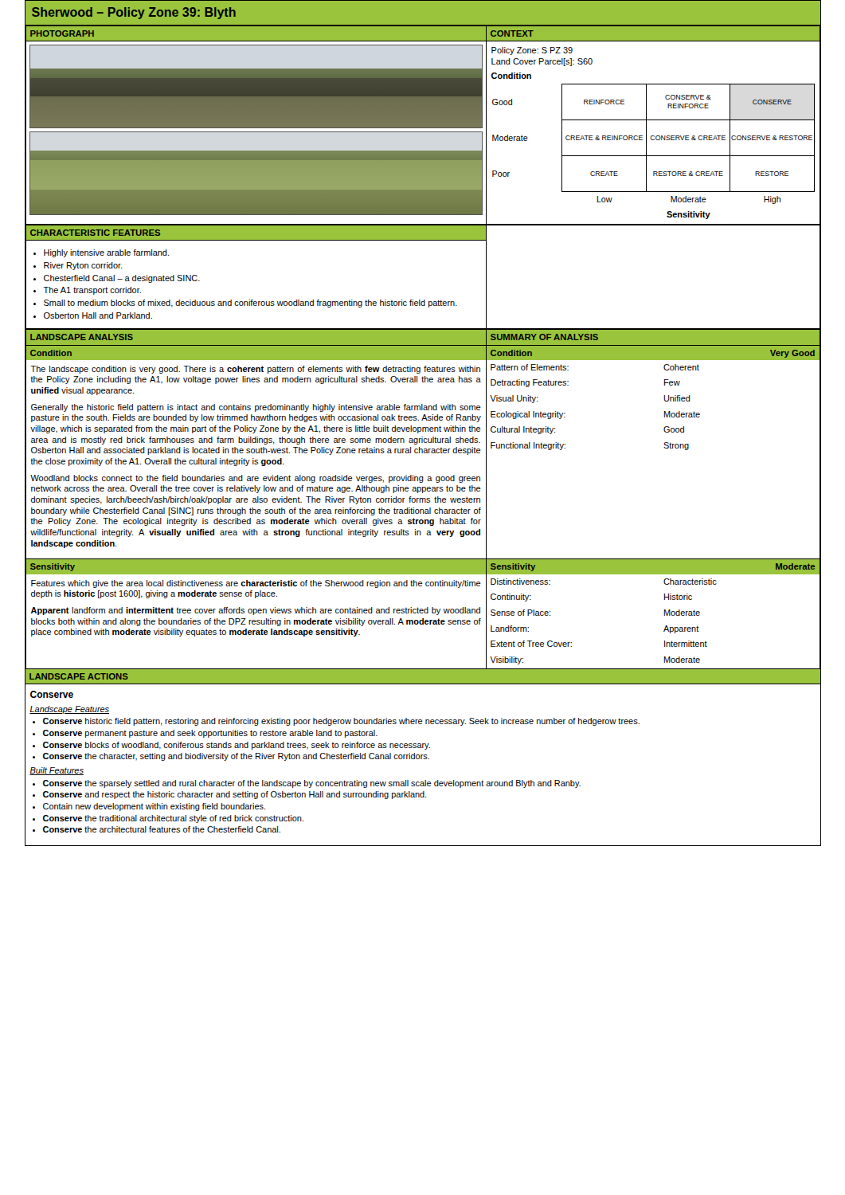Sherwood – Policy Zone 39: Blyth
| PHOTOGRAPH | CONTEXT Policy Zone: S PZ 39 Land Cover Parcel[s]: S60 Condition / Good / REINFORCE / CONSERVE & REINFORCE / CONSERVE / / Moderate / CREATE & REINFORCE / CONSERVE & CREATE / CONSERVE & RESTORE / / Poor / CREATE / RESTORE & CREATE / RESTORE / / / Low / Moderate / High / Sensitivity |
| CHARACTERISTIC FEATURES Highly intensive arable farmland. River Ryton corridor. Chesterfield Canal – a designated SINC. The A1 transport corridor. Small to medium blocks of mixed, deciduous and coniferous woodland fragmenting the historic field pattern. Osberton Hall and Parkland. | |
| LANDSCAPE ANALYSIS Condition The landscape condition is very good. There is a coherent pattern of elements with few detracting features within the Policy Zone including the A1, low voltage power lines and modern agricultural sheds. Overall the area has a unified visual appearance. Generally the historic field pattern is intact and contains predominantly highly intensive arable farmland with some pasture in the south. Fields are bounded by low trimmed hawthorn hedges with occasional oak trees. Aside of Ranby village, which is separated from the main part of the Policy Zone by the A1, there is little built development within the area and is mostly red brick farmhouses and farm buildings, though there are some modern agricultural sheds. Osberton Hall and associated parkland is located in the south-west. The Policy Zone retains a rural character despite the close proximity of the A1. Overall the cultural integrity is good . Woodland blocks connect to the field boundaries and are evident along roadside verges, providing a good green network across the area. Overall the tree cover is relatively low and of mature age. Although pine appears to be the dominant species, larch/beech/ash/birch/oak/poplar are also evident. The River Ryton corridor forms the western boundary while Chesterfield Canal [SINC] runs through the south of the area reinforcing the traditional character of the Policy Zone. The ecological integrity is described as moderate which overall gives a strong habitat for wildlife/functional integrity. A visually unified area with a strong functional integrity results in a very good landscape condition . | SUMMARY OF ANALYSIS Condition Very Good / Pattern of Elements: / Coherent / / Detracting Features: / Few / / Visual Unity: / Unified / / Ecological Integrity: / Moderate / / Cultural Integrity: / Good / / Functional Integrity: / Strong / |
| Sensitivity Features which give the area local distinctiveness are characteristic of the Sherwood region and the continuity/time depth is historic [post 1600], giving a moderate sense of place. Apparent landform and intermittent tree cover affords open views which are contained and restricted by woodland blocks both within and along the boundaries of the DPZ resulting in moderate visibility overall. A moderate sense of place combined with moderate visibility equates to moderate landscape sensitivity . | Sensitivity Moderate / Distinctiveness: / Characteristic / / Continuity: / Historic / / Sense of Place: / Moderate / / Landform: / Apparent / / Extent of Tree Cover: / Intermittent / / Visibility: / Moderate / |
LANDSCAPE ACTIONS
Conserve
Landscape Features
Conserve historic field pattern, restoring and reinforcing existing poor hedgerow boundaries where necessary. Seek to increase number of hedgerow trees.
Conserve permanent pasture and seek opportunities to restore arable land to pastoral.
Conserve blocks of woodland, coniferous stands and parkland trees, seek to reinforce as necessary.
Conserve the character, setting and biodiversity of the River Ryton and Chesterfield Canal corridors.
Built Features
Conserve the sparsely settled and rural character of the landscape by concentrating new small scale development around Blyth and Ranby.
Conserve and respect the historic character and setting of Osberton Hall and surrounding parkland.
Contain new development within existing field boundaries.
Conserve the traditional architectural style of red brick construction.
Conserve the architectural features of the Chesterfield Canal.